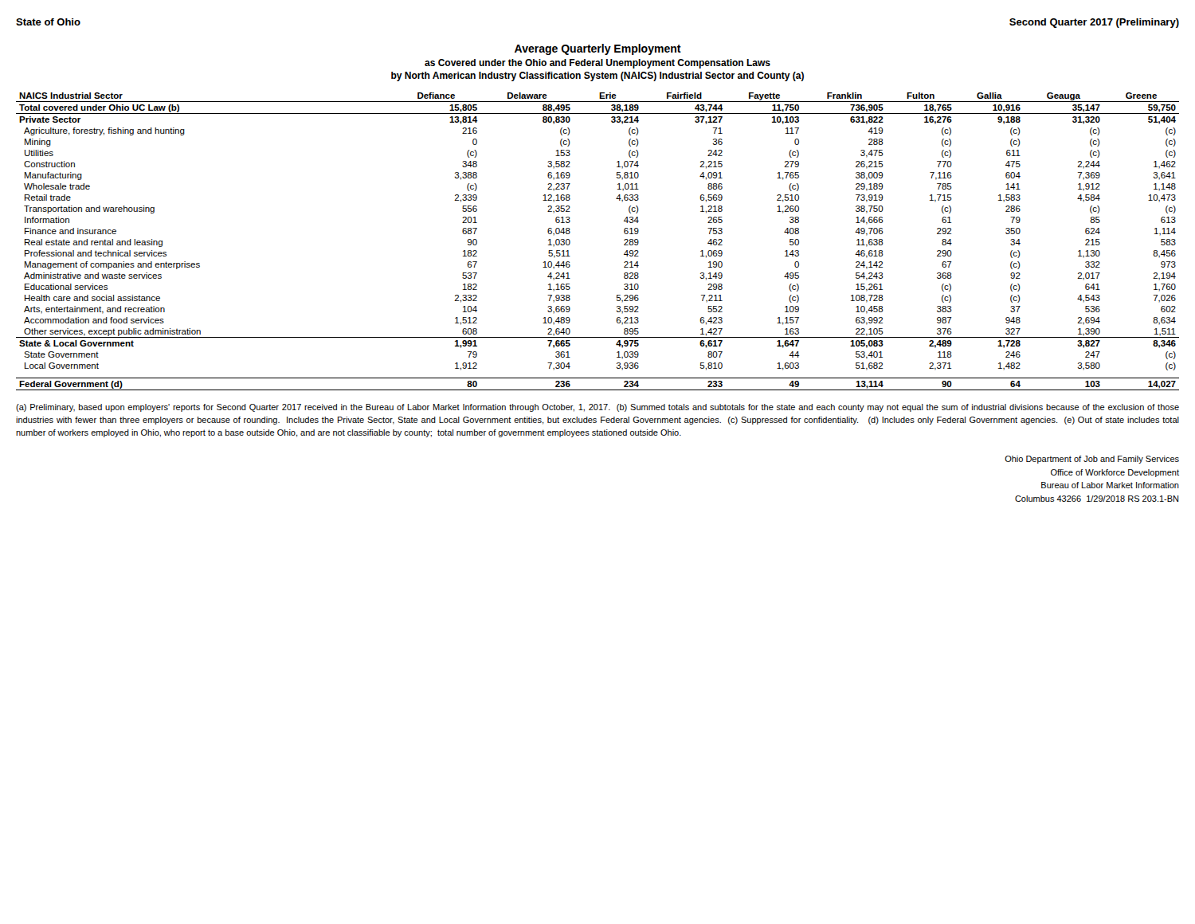State of Ohio Second Quarter 2017 (Preliminary)
Average Quarterly Employment
as Covered under the Ohio and Federal Unemployment Compensation Laws
by North American Industry Classification System (NAICS) Industrial Sector and County (a)
| NAICS Industrial Sector | Defiance | Delaware | Erie | Fairfield | Fayette | Franklin | Fulton | Gallia | Geauga | Greene |
| --- | --- | --- | --- | --- | --- | --- | --- | --- | --- | --- |
| Total covered under Ohio UC Law (b) | 15,805 | 88,495 | 38,189 | 43,744 | 11,750 | 736,905 | 18,765 | 10,916 | 35,147 | 59,750 |
| Private Sector | 13,814 | 80,830 | 33,214 | 37,127 | 10,103 | 631,822 | 16,276 | 9,188 | 31,320 | 51,404 |
| Agriculture, forestry, fishing and hunting | 216 | (c) | (c) | 71 | 117 | 419 | (c) | (c) | (c) | (c) |
| Mining | 0 | (c) | (c) | 36 | 0 | 288 | (c) | (c) | (c) | (c) |
| Utilities | (c) | 153 | (c) | 242 | (c) | 3,475 | (c) | 611 | (c) | (c) |
| Construction | 348 | 3,582 | 1,074 | 2,215 | 279 | 26,215 | 770 | 475 | 2,244 | 1,462 |
| Manufacturing | 3,388 | 6,169 | 5,810 | 4,091 | 1,765 | 38,009 | 7,116 | 604 | 7,369 | 3,641 |
| Wholesale trade | (c) | 2,237 | 1,011 | 886 | (c) | 29,189 | 785 | 141 | 1,912 | 1,148 |
| Retail trade | 2,339 | 12,168 | 4,633 | 6,569 | 2,510 | 73,919 | 1,715 | 1,583 | 4,584 | 10,473 |
| Transportation and warehousing | 556 | 2,352 | (c) | 1,218 | 1,260 | 38,750 | (c) | 286 | (c) | (c) |
| Information | 201 | 613 | 434 | 265 | 38 | 14,666 | 61 | 79 | 85 | 613 |
| Finance and insurance | 687 | 6,048 | 619 | 753 | 408 | 49,706 | 292 | 350 | 624 | 1,114 |
| Real estate and rental and leasing | 90 | 1,030 | 289 | 462 | 50 | 11,638 | 84 | 34 | 215 | 583 |
| Professional and technical services | 182 | 5,511 | 492 | 1,069 | 143 | 46,618 | 290 | (c) | 1,130 | 8,456 |
| Management of companies and enterprises | 67 | 10,446 | 214 | 190 | 0 | 24,142 | 67 | (c) | 332 | 973 |
| Administrative and waste services | 537 | 4,241 | 828 | 3,149 | 495 | 54,243 | 368 | 92 | 2,017 | 2,194 |
| Educational services | 182 | 1,165 | 310 | 298 | (c) | 15,261 | (c) | (c) | 641 | 1,760 |
| Health care and social assistance | 2,332 | 7,938 | 5,296 | 7,211 | (c) | 108,728 | (c) | (c) | 4,543 | 7,026 |
| Arts, entertainment, and recreation | 104 | 3,669 | 3,592 | 552 | 109 | 10,458 | 383 | 37 | 536 | 602 |
| Accommodation and food services | 1,512 | 10,489 | 6,213 | 6,423 | 1,157 | 63,992 | 987 | 948 | 2,694 | 8,634 |
| Other services, except public administration | 608 | 2,640 | 895 | 1,427 | 163 | 22,105 | 376 | 327 | 1,390 | 1,511 |
| State & Local Government | 1,991 | 7,665 | 4,975 | 6,617 | 1,647 | 105,083 | 2,489 | 1,728 | 3,827 | 8,346 |
| State Government | 79 | 361 | 1,039 | 807 | 44 | 53,401 | 118 | 246 | 247 | (c) |
| Local Government | 1,912 | 7,304 | 3,936 | 5,810 | 1,603 | 51,682 | 2,371 | 1,482 | 3,580 | (c) |
| Federal Government (d) | 80 | 236 | 234 | 233 | 49 | 13,114 | 90 | 64 | 103 | 14,027 |
(a) Preliminary, based upon employers' reports for Second Quarter 2017 received in the Bureau of Labor Market Information through October, 1, 2017. (b) Summed totals and subtotals for the state and each county may not equal the sum of industrial divisions because of the exclusion of those industries with fewer than three employers or because of rounding. Includes the Private Sector, State and Local Government entities, but excludes Federal Government agencies. (c) Suppressed for confidentiality. (d) Includes only Federal Government agencies. (e) Out of state includes total number of workers employed in Ohio, who report to a base outside Ohio, and are not classifiable by county; total number of government employees stationed outside Ohio.
Ohio Department of Job and Family Services
Office of Workforce Development
Bureau of Labor Market Information
Columbus 43266 1/29/2018 RS 203.1-BN